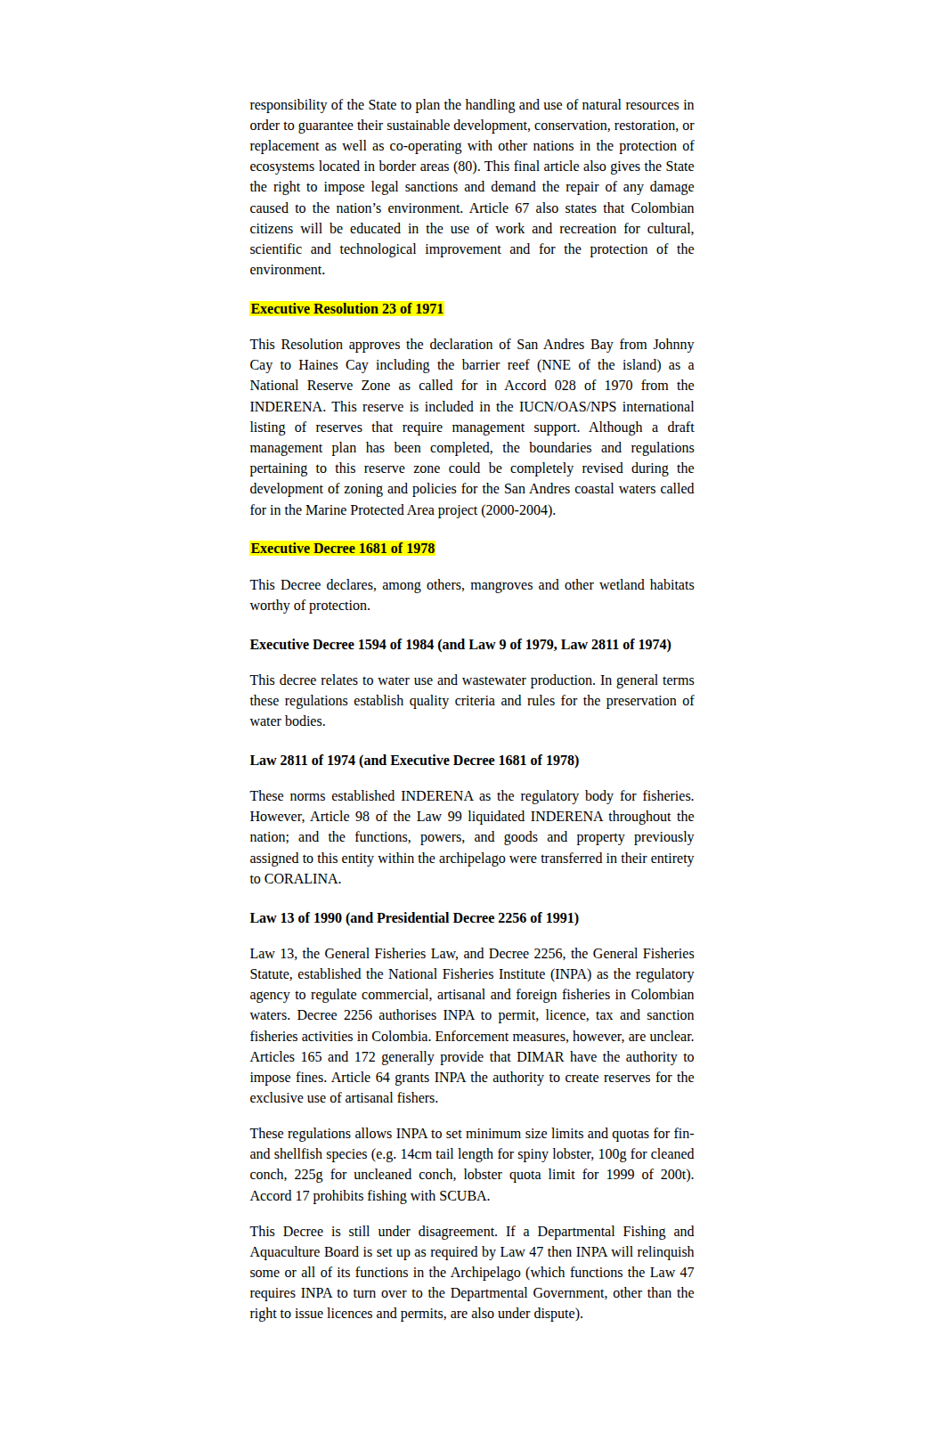responsibility of the State to plan the handling and use of natural resources in order to guarantee their sustainable development, conservation, restoration, or replacement as well as co-operating with other nations in the protection of ecosystems located in border areas (80). This final article also gives the State the right to impose legal sanctions and demand the repair of any damage caused to the nation’s environment. Article 67 also states that Colombian citizens will be educated in the use of work and recreation for cultural, scientific and technological improvement and for the protection of the environment.
Executive Resolution 23 of 1971
This Resolution approves the declaration of San Andres Bay from Johnny Cay to Haines Cay including the barrier reef (NNE of the island) as a National Reserve Zone as called for in Accord 028 of 1970 from the INDERENA. This reserve is included in the IUCN/OAS/NPS international listing of reserves that require management support. Although a draft management plan has been completed, the boundaries and regulations pertaining to this reserve zone could be completely revised during the development of zoning and policies for the San Andres coastal waters called for in the Marine Protected Area project (2000-2004).
Executive Decree 1681 of 1978
This Decree declares, among others, mangroves and other wetland habitats worthy of protection.
Executive Decree 1594 of 1984 (and Law 9 of 1979, Law 2811 of 1974)
This decree relates to water use and wastewater production. In general terms these regulations establish quality criteria and rules for the preservation of water bodies.
Law 2811 of 1974 (and Executive Decree 1681 of 1978)
These norms established INDERENA as the regulatory body for fisheries. However, Article 98 of the Law 99 liquidated INDERENA throughout the nation; and the functions, powers, and goods and property previously assigned to this entity within the archipelago were transferred in their entirety to CORALINA.
Law 13 of 1990 (and Presidential Decree 2256 of 1991)
Law 13, the General Fisheries Law, and Decree 2256, the General Fisheries Statute, established the National Fisheries Institute (INPA) as the regulatory agency to regulate commercial, artisanal and foreign fisheries in Colombian waters. Decree 2256 authorises INPA to permit, licence, tax and sanction fisheries activities in Colombia. Enforcement measures, however, are unclear. Articles 165 and 172 generally provide that DIMAR have the authority to impose fines. Article 64 grants INPA the authority to create reserves for the exclusive use of artisanal fishers.
These regulations allows INPA to set minimum size limits and quotas for fin- and shellfish species (e.g. 14cm tail length for spiny lobster, 100g for cleaned conch, 225g for uncleaned conch, lobster quota limit for 1999 of 200t). Accord 17 prohibits fishing with SCUBA.
This Decree is still under disagreement. If a Departmental Fishing and Aquaculture Board is set up as required by Law 47 then INPA will relinquish some or all of its functions in the Archipelago (which functions the Law 47 requires INPA to turn over to the Departmental Government, other than the right to issue licences and permits, are also under dispute).